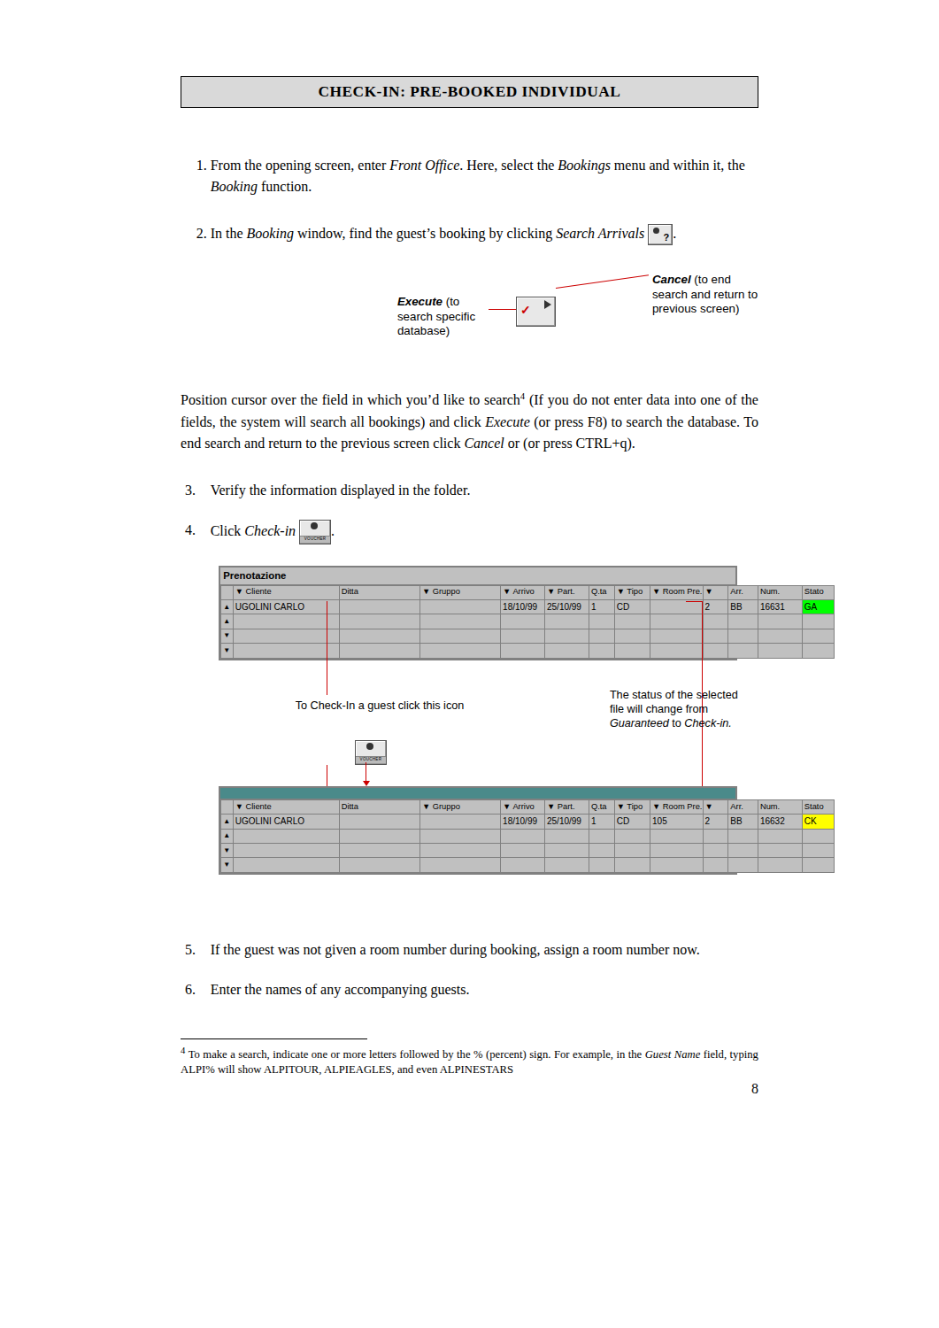CHECK-IN: PRE-BOOKED INDIVIDUAL
From the opening screen, enter Front Office. Here, select the Bookings menu and within it, the Booking function.
In the Booking window, find the guest’s booking by clicking Search Arrivals .
Execute (to search specific database)
Cancel (to end search and return to previous screen)
✓
Position cursor over the field in which you’d like to search4 (If you do not enter data into one of the fields, the system will search all bookings) and click Execute (or press F8) to search the database. To end search and return to the previous screen click Cancel or (or press CTRL+q).
3. Verify the information displayed in the folder.
4. Click Check-in .
Prenotazione
| | ▼ Cliente | Ditta | ▼ Gruppo | ▼ Arrivo | ▼ Part. | Q.ta | ▼ Tipo | ▼ Room Pre. | ▼ | Arr. | Num. | Stato |
| --- | --- | --- | --- | --- | --- | --- | --- | --- | --- | --- | --- | --- |
| ▲ | UGOLINI CARLO | | | 18/10/99 | 25/10/99 | 1 | CD | | 2 | BB | 16631 | GA |
| ▲ | | | | | | | | | | | | |
| ▼ | | | | | | | | | | | | |
| ▼ | | | | | | | | | | | | |
To Check-In a guest click this icon
The status of the selected file will change from Guaranteed to Check-in.
| | ▼ Cliente | Ditta | ▼ Gruppo | ▼ Arrivo | ▼ Part. | Q.ta | ▼ Tipo | ▼ Room Pre. | ▼ | Arr. | Num. | Stato |
| --- | --- | --- | --- | --- | --- | --- | --- | --- | --- | --- | --- | --- |
| ▲ | UGOLINI CARLO | | | 18/10/99 | 25/10/99 | 1 | CD | 105 | 2 | BB | 16632 | CK |
| ▲ | | | | | | | | | | | | |
| ▼ | | | | | | | | | | | | |
| ▼ | | | | | | | | | | | | |
5. If the guest was not given a room number during booking, assign a room number now.
6. Enter the names of any accompanying guests.
4 To make a search, indicate one or more letters followed by the % (percent) sign. For example, in the Guest Name field, typing ALPI% will show ALPITOUR, ALPIEAGLES, and even ALPINESTARS
8